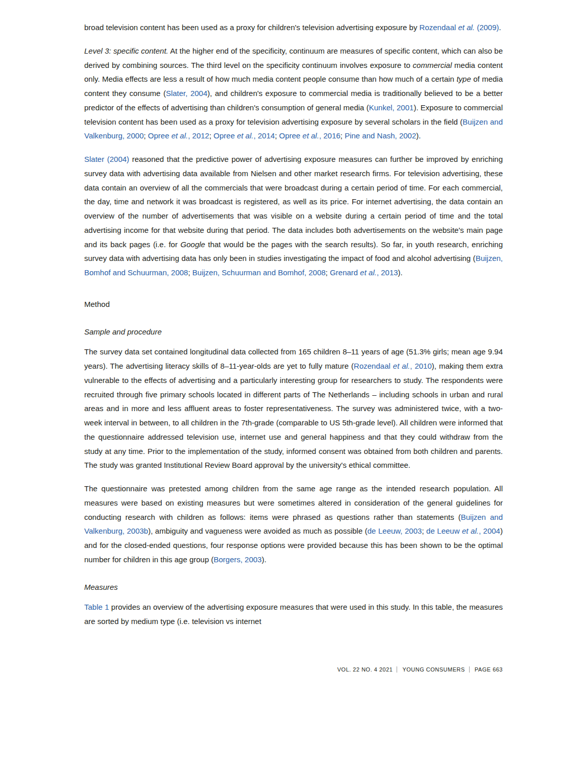broad television content has been used as a proxy for children's television advertising exposure by Rozendaal et al. (2009).
Level 3: specific content. At the higher end of the specificity, continuum are measures of specific content, which can also be derived by combining sources. The third level on the specificity continuum involves exposure to commercial media content only. Media effects are less a result of how much media content people consume than how much of a certain type of media content they consume (Slater, 2004), and children's exposure to commercial media is traditionally believed to be a better predictor of the effects of advertising than children's consumption of general media (Kunkel, 2001). Exposure to commercial television content has been used as a proxy for television advertising exposure by several scholars in the field (Buijzen and Valkenburg, 2000; Opree et al., 2012; Opree et al., 2014; Opree et al., 2016; Pine and Nash, 2002).
Slater (2004) reasoned that the predictive power of advertising exposure measures can further be improved by enriching survey data with advertising data available from Nielsen and other market research firms. For television advertising, these data contain an overview of all the commercials that were broadcast during a certain period of time. For each commercial, the day, time and network it was broadcast is registered, as well as its price. For internet advertising, the data contain an overview of the number of advertisements that was visible on a website during a certain period of time and the total advertising income for that website during that period. The data includes both advertisements on the website's main page and its back pages (i.e. for Google that would be the pages with the search results). So far, in youth research, enriching survey data with advertising data has only been in studies investigating the impact of food and alcohol advertising (Buijzen, Bomhof and Schuurman, 2008; Buijzen, Schuurman and Bomhof, 2008; Grenard et al., 2013).
Method
Sample and procedure
The survey data set contained longitudinal data collected from 165 children 8–11 years of age (51.3% girls; mean age 9.94 years). The advertising literacy skills of 8–11-year-olds are yet to fully mature (Rozendaal et al., 2010), making them extra vulnerable to the effects of advertising and a particularly interesting group for researchers to study. The respondents were recruited through five primary schools located in different parts of The Netherlands – including schools in urban and rural areas and in more and less affluent areas to foster representativeness. The survey was administered twice, with a two-week interval in between, to all children in the 7th-grade (comparable to US 5th-grade level). All children were informed that the questionnaire addressed television use, internet use and general happiness and that they could withdraw from the study at any time. Prior to the implementation of the study, informed consent was obtained from both children and parents. The study was granted Institutional Review Board approval by the university's ethical committee.
The questionnaire was pretested among children from the same age range as the intended research population. All measures were based on existing measures but were sometimes altered in consideration of the general guidelines for conducting research with children as follows: items were phrased as questions rather than statements (Buijzen and Valkenburg, 2003b), ambiguity and vagueness were avoided as much as possible (de Leeuw, 2003; de Leeuw et al., 2004) and for the closed-ended questions, four response options were provided because this has been shown to be the optimal number for children in this age group (Borgers, 2003).
Measures
Table 1 provides an overview of the advertising exposure measures that were used in this study. In this table, the measures are sorted by medium type (i.e. television vs internet
VOL. 22 NO. 4 2021 YOUNG CONSUMERS PAGE 663